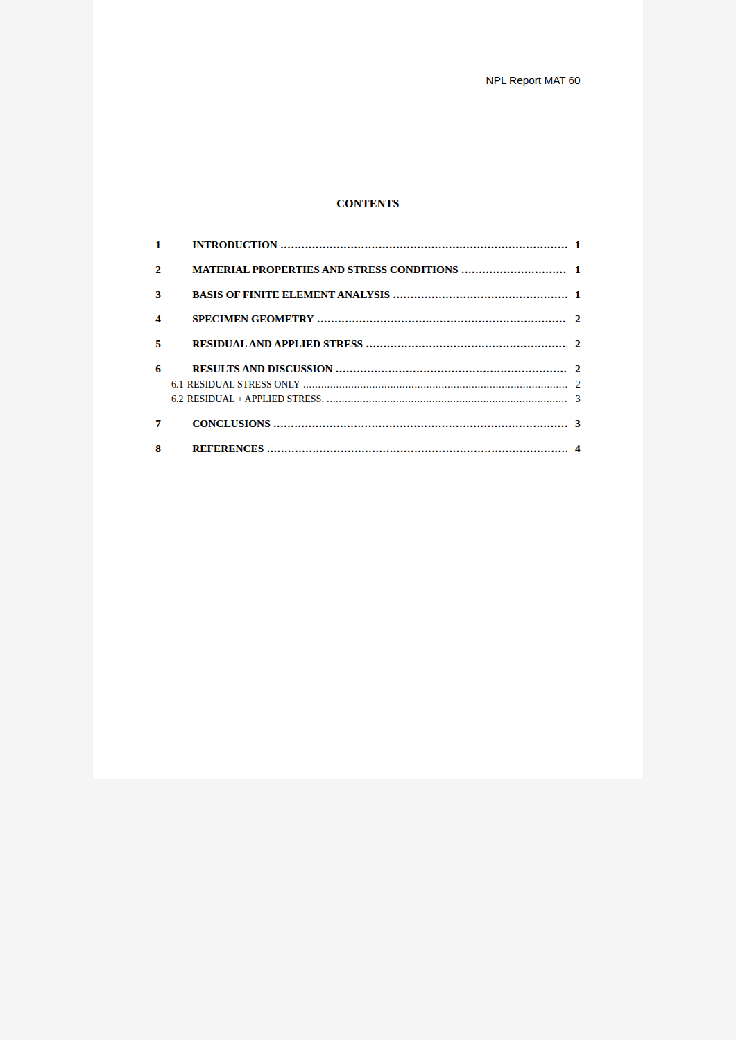NPL Report MAT 60
CONTENTS
1 INTRODUCTION .................................................................................................................. 1
2 MATERIAL PROPERTIES AND STRESS CONDITIONS .................................................. 1
3 BASIS OF FINITE ELEMENT ANALYSIS .......................................................................... 1
4 SPECIMEN GEOMETRY ....................................................................................................... 2
5 RESIDUAL AND APPLIED STRESS .................................................................................. 2
6 RESULTS AND DISCUSSION ............................................................................................. 2
6.1 RESIDUAL STRESS ONLY ....................................................................................................... 2
6.2 RESIDUAL + APPLIED STRESS. .............................................................................................. 3
7 CONCLUSIONS ..................................................................................................................... 3
8 REFERENCES ....................................................................................................................... 4